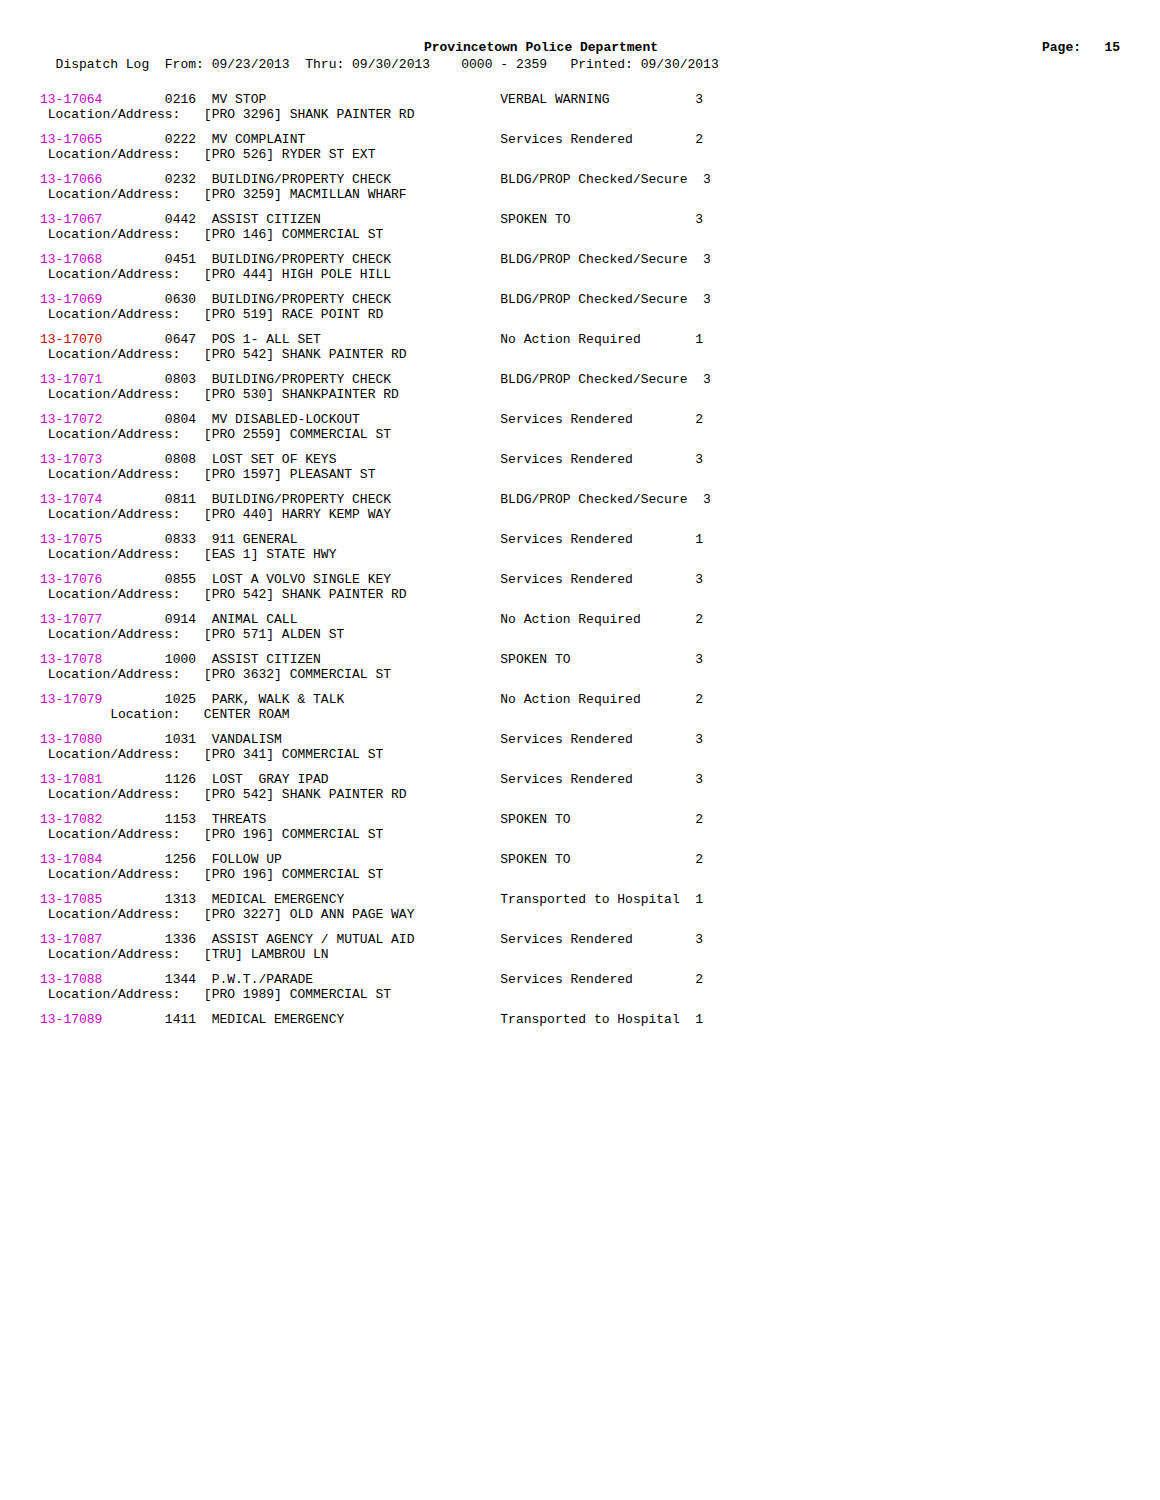Provincetown Police Department
Page: 15
Dispatch Log From: 09/23/2013 Thru: 09/30/2013 0000 - 2359 Printed: 09/30/2013
13-17064 0216 MV STOP VERBAL WARNING 3
Location/Address: [PRO 3296] SHANK PAINTER RD
13-17065 0222 MV COMPLAINT Services Rendered 2
Location/Address: [PRO 526] RYDER ST EXT
13-17066 0232 BUILDING/PROPERTY CHECK BLDG/PROP Checked/Secure 3
Location/Address: [PRO 3259] MACMILLAN WHARF
13-17067 0442 ASSIST CITIZEN SPOKEN TO 3
Location/Address: [PRO 146] COMMERCIAL ST
13-17068 0451 BUILDING/PROPERTY CHECK BLDG/PROP Checked/Secure 3
Location/Address: [PRO 444] HIGH POLE HILL
13-17069 0630 BUILDING/PROPERTY CHECK BLDG/PROP Checked/Secure 3
Location/Address: [PRO 519] RACE POINT RD
13-17070 0647 POS 1- ALL SET No Action Required 1
Location/Address: [PRO 542] SHANK PAINTER RD
13-17071 0803 BUILDING/PROPERTY CHECK BLDG/PROP Checked/Secure 3
Location/Address: [PRO 530] SHANKPAINTER RD
13-17072 0804 MV DISABLED-LOCKOUT Services Rendered 2
Location/Address: [PRO 2559] COMMERCIAL ST
13-17073 0808 LOST SET OF KEYS Services Rendered 3
Location/Address: [PRO 1597] PLEASANT ST
13-17074 0811 BUILDING/PROPERTY CHECK BLDG/PROP Checked/Secure 3
Location/Address: [PRO 440] HARRY KEMP WAY
13-17075 0833 911 GENERAL Services Rendered 1
Location/Address: [EAS 1] STATE HWY
13-17076 0855 LOST A VOLVO SINGLE KEY Services Rendered 3
Location/Address: [PRO 542] SHANK PAINTER RD
13-17077 0914 ANIMAL CALL No Action Required 2
Location/Address: [PRO 571] ALDEN ST
13-17078 1000 ASSIST CITIZEN SPOKEN TO 3
Location/Address: [PRO 3632] COMMERCIAL ST
13-17079 1025 PARK, WALK & TALK No Action Required 2
Location: CENTER ROAM
13-17080 1031 VANDALISM Services Rendered 3
Location/Address: [PRO 341] COMMERCIAL ST
13-17081 1126 LOST GRAY IPAD Services Rendered 3
Location/Address: [PRO 542] SHANK PAINTER RD
13-17082 1153 THREATS SPOKEN TO 2
Location/Address: [PRO 196] COMMERCIAL ST
13-17084 1256 FOLLOW UP SPOKEN TO 2
Location/Address: [PRO 196] COMMERCIAL ST
13-17085 1313 MEDICAL EMERGENCY Transported to Hospital 1
Location/Address: [PRO 3227] OLD ANN PAGE WAY
13-17087 1336 ASSIST AGENCY / MUTUAL AID Services Rendered 3
Location/Address: [TRU] LAMBROU LN
13-17088 1344 P.W.T./PARADE Services Rendered 2
Location/Address: [PRO 1989] COMMERCIAL ST
13-17089 1411 MEDICAL EMERGENCY Transported to Hospital 1